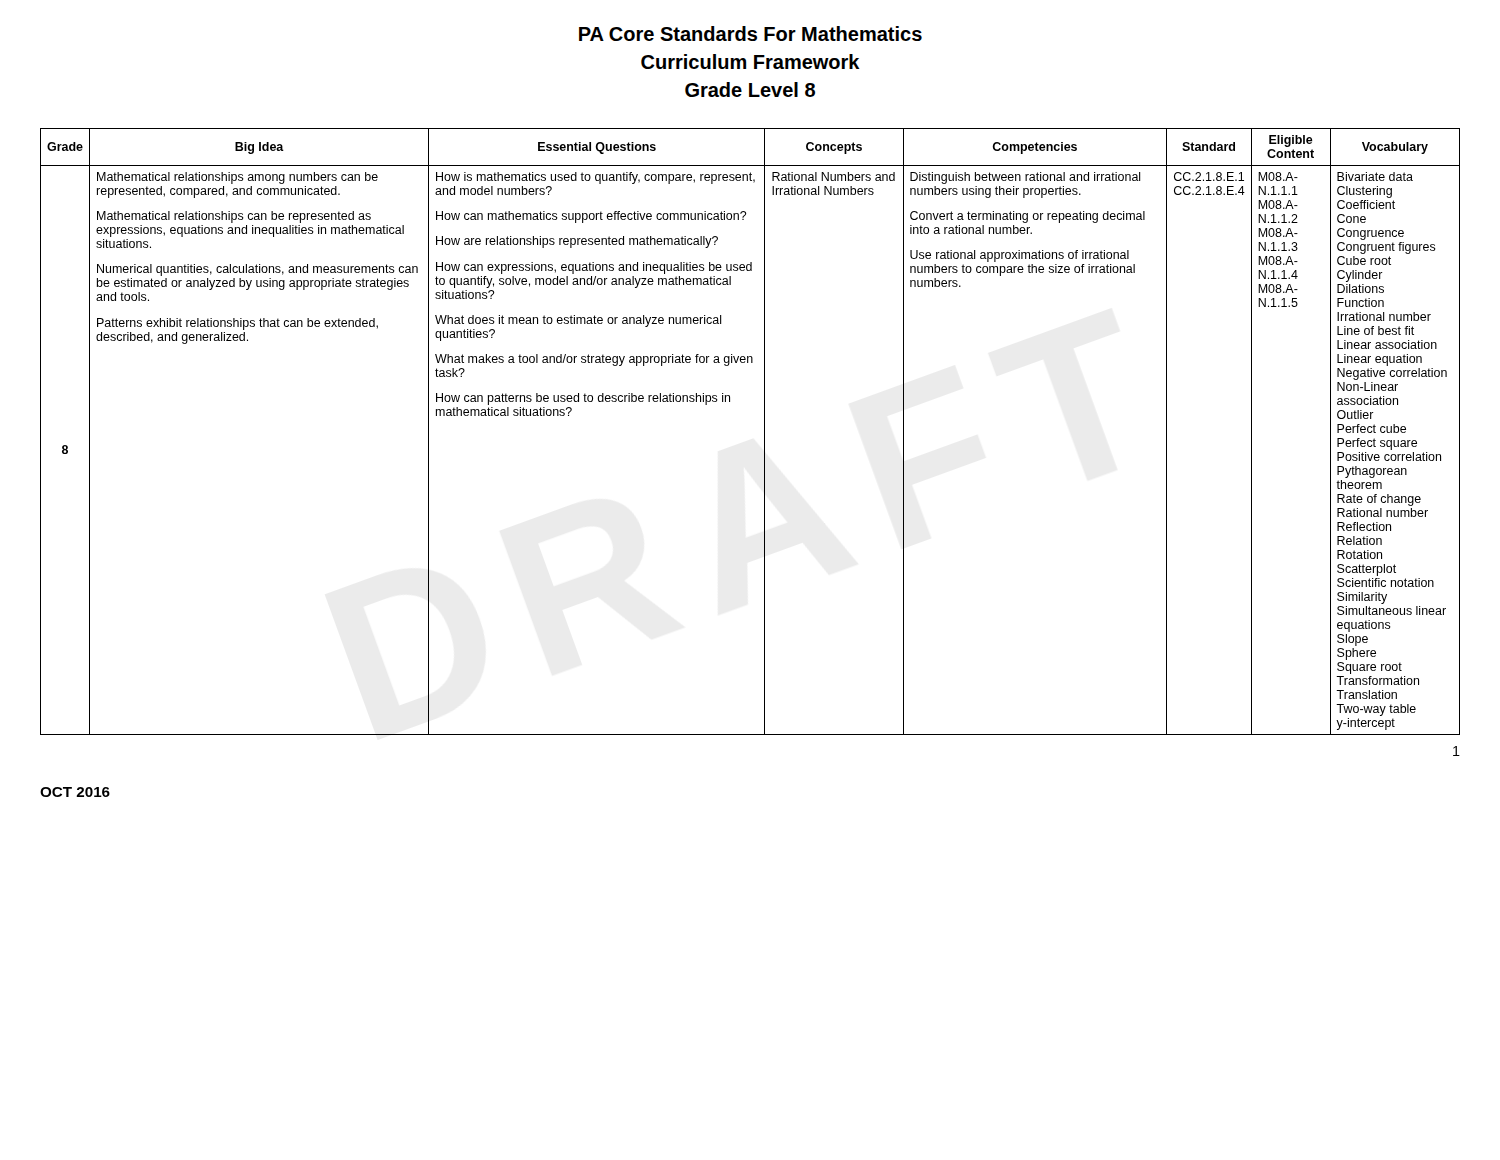DRAFT
PA Core Standards For Mathematics
Curriculum Framework
Grade Level 8
PA Core Standards for Mathematics Curriculum Framework, Grade 8
| Grade | Big Idea | Essential Questions | Concepts | Competencies | Standard | Eligible Content | Vocabulary |
| --- | --- | --- | --- | --- | --- | --- | --- |
| 8 | Mathematical relationships among numbers can be represented, compared, and communicated. Mathematical relationships can be represented as expressions, equations and inequalities in mathematical situations. Numerical quantities, calculations, and measurements can be estimated or analyzed by using appropriate strategies and tools. Patterns exhibit relationships that can be extended, described, and generalized. | How is mathematics used to quantify, compare, represent, and model numbers? How can mathematics support effective communication? How are relationships represented mathematically? How can expressions, equations and inequalities be used to quantify, solve, model and/or analyze mathematical situations? What does it mean to estimate or analyze numerical quantities? What makes a tool and/or strategy appropriate for a given task? How can patterns be used to describe relationships in mathematical situations? | Rational Numbers and Irrational Numbers | Distinguish between rational and irrational numbers using their properties. Convert a terminating or repeating decimal into a rational number. Use rational approximations of irrational numbers to compare the size of irrational numbers. | CC.2.1.8.E.1 CC.2.1.8.E.4 | M08.A-N.1.1.1 M08.A-N.1.1.2 M08.A-N.1.1.3 M08.A-N.1.1.4 M08.A-N.1.1.5 | Bivariate data Clustering Coefficient Cone Congruence Congruent figures Cube root Cylinder Dilations Function Irrational number Line of best fit Linear association Linear equation Negative correlation Non-Linear association Outlier Perfect cube Perfect square Positive correlation Pythagorean theorem Rate of change Rational number Reflection Relation Rotation Scatterplot Scientific notation Similarity Simultaneous linear equations Slope Sphere Square root Transformation Translation Two-way table y-intercept |
1
OCT 2016